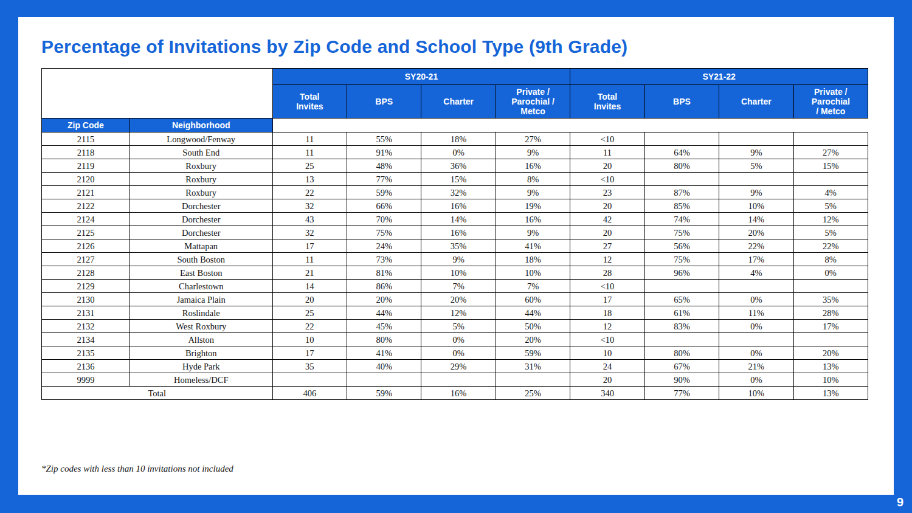Percentage of Invitations by Zip Code and School Type (9th Grade)
| | SY20-21 | SY21-22 |
| --- | --- | --- |
| Total Invites | BPS | Charter | Private / Parochial / Metco | Total Invites | BPS | Charter | Private / Parochial / Metco |
| Zip Code | Neighborhood | |
| 2115 | Longwood/Fenway | 11 | 55% | 18% | 27% | <10 | | | |
| 2118 | South End | 11 | 91% | 0% | 9% | 11 | 64% | 9% | 27% |
| 2119 | Roxbury | 25 | 48% | 36% | 16% | 20 | 80% | 5% | 15% |
| 2120 | Roxbury | 13 | 77% | 15% | 8% | <10 | | | |
| 2121 | Roxbury | 22 | 59% | 32% | 9% | 23 | 87% | 9% | 4% |
| 2122 | Dorchester | 32 | 66% | 16% | 19% | 20 | 85% | 10% | 5% |
| 2124 | Dorchester | 43 | 70% | 14% | 16% | 42 | 74% | 14% | 12% |
| 2125 | Dorchester | 32 | 75% | 16% | 9% | 20 | 75% | 20% | 5% |
| 2126 | Mattapan | 17 | 24% | 35% | 41% | 27 | 56% | 22% | 22% |
| 2127 | South Boston | 11 | 73% | 9% | 18% | 12 | 75% | 17% | 8% |
| 2128 | East Boston | 21 | 81% | 10% | 10% | 28 | 96% | 4% | 0% |
| 2129 | Charlestown | 14 | 86% | 7% | 7% | <10 | | | |
| 2130 | Jamaica Plain | 20 | 20% | 20% | 60% | 17 | 65% | 0% | 35% |
| 2131 | Roslindale | 25 | 44% | 12% | 44% | 18 | 61% | 11% | 28% |
| 2132 | West Roxbury | 22 | 45% | 5% | 50% | 12 | 83% | 0% | 17% |
| 2134 | Allston | 10 | 80% | 0% | 20% | <10 | | | |
| 2135 | Brighton | 17 | 41% | 0% | 59% | 10 | 80% | 0% | 20% |
| 2136 | Hyde Park | 35 | 40% | 29% | 31% | 24 | 67% | 21% | 13% |
| 9999 | Homeless/DCF | | | | | 20 | 90% | 0% | 10% |
| Total | 406 | 59% | 16% | 25% | 340 | 77% | 10% | 13% |
*Zip codes with less than 10 invitations not included
9